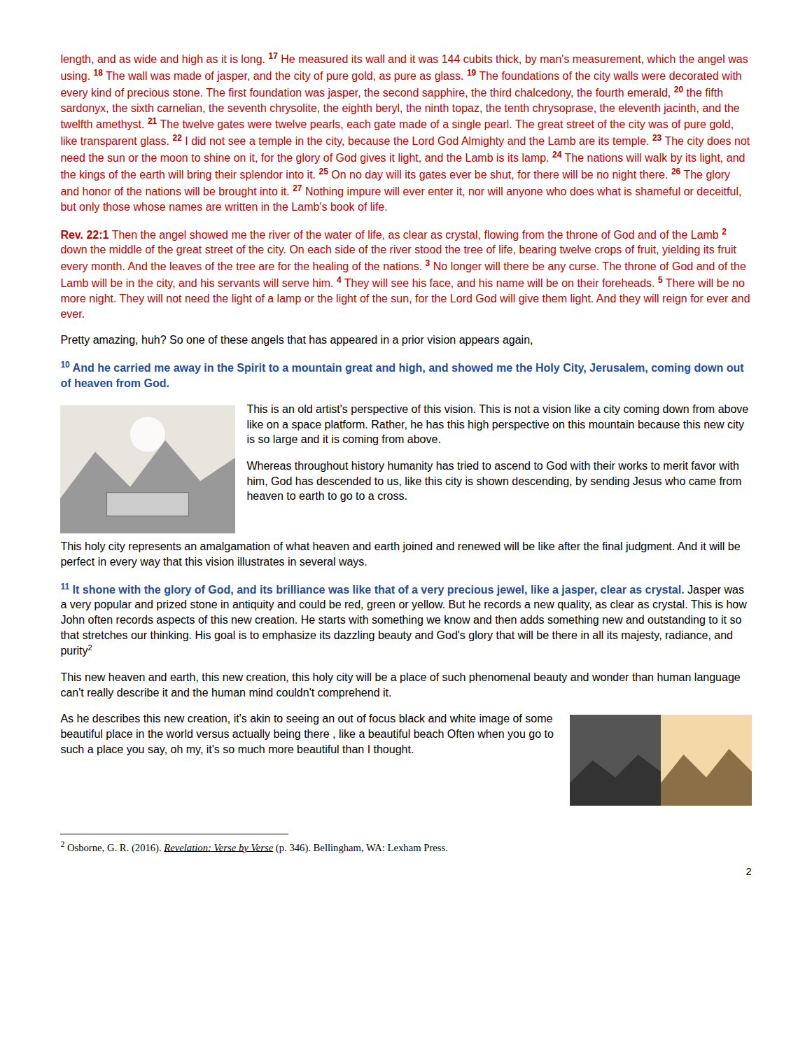length, and as wide and high as it is long. 17 He measured its wall and it was 144 cubits thick, by man's measurement, which the angel was using. 18 The wall was made of jasper, and the city of pure gold, as pure as glass. 19 The foundations of the city walls were decorated with every kind of precious stone. The first foundation was jasper, the second sapphire, the third chalcedony, the fourth emerald, 20 the fifth sardonyx, the sixth carnelian, the seventh chrysolite, the eighth beryl, the ninth topaz, the tenth chrysoprase, the eleventh jacinth, and the twelfth amethyst. 21 The twelve gates were twelve pearls, each gate made of a single pearl. The great street of the city was of pure gold, like transparent glass. 22 I did not see a temple in the city, because the Lord God Almighty and the Lamb are its temple. 23 The city does not need the sun or the moon to shine on it, for the glory of God gives it light, and the Lamb is its lamp. 24 The nations will walk by its light, and the kings of the earth will bring their splendor into it. 25 On no day will its gates ever be shut, for there will be no night there. 26 The glory and honor of the nations will be brought into it. 27 Nothing impure will ever enter it, nor will anyone who does what is shameful or deceitful, but only those whose names are written in the Lamb's book of life.
Rev. 22:1 Then the angel showed me the river of the water of life, as clear as crystal, flowing from the throne of God and of the Lamb 2 down the middle of the great street of the city. On each side of the river stood the tree of life, bearing twelve crops of fruit, yielding its fruit every month. And the leaves of the tree are for the healing of the nations. 3 No longer will there be any curse. The throne of God and of the Lamb will be in the city, and his servants will serve him. 4 They will see his face, and his name will be on their foreheads. 5 There will be no more night. They will not need the light of a lamp or the light of the sun, for the Lord God will give them light. And they will reign for ever and ever.
Pretty amazing, huh? So one of these angels that has appeared in a prior vision appears again,
10 And he carried me away in the Spirit to a mountain great and high, and showed me the Holy City, Jerusalem, coming down out of heaven from God.
This is an old artist's perspective of this vision. This is not a vision like a city coming down from above like on a space platform. Rather, he has this high perspective on this mountain because this new city is so large and it is coming from above.
Whereas throughout history humanity has tried to ascend to God with their works to merit favor with him, God has descended to us, like this city is shown descending, by sending Jesus who came from heaven to earth to go to a cross.
This holy city represents an amalgamation of what heaven and earth joined and renewed will be like after the final judgment. And it will be perfect in every way that this vision illustrates in several ways.
11 It shone with the glory of God, and its brilliance was like that of a very precious jewel, like a jasper, clear as crystal. Jasper was a very popular and prized stone in antiquity and could be red, green or yellow. But he records a new quality, as clear as crystal. This is how John often records aspects of this new creation. He starts with something we know and then adds something new and outstanding to it so that stretches our thinking. His goal is to emphasize its dazzling beauty and God's glory that will be there in all its majesty, radiance, and purity2
This new heaven and earth, this new creation, this holy city will be a place of such phenomenal beauty and wonder than human language can't really describe it and the human mind couldn't comprehend it.
As he describes this new creation, it's akin to seeing an out of focus black and white image of some beautiful place in the world versus actually being there , like a beautiful beach Often when you go to such a place you say, oh my, it's so much more beautiful than I thought.
2 Osborne, G. R. (2016). Revelation: Verse by Verse (p. 346). Bellingham, WA: Lexham Press.
2